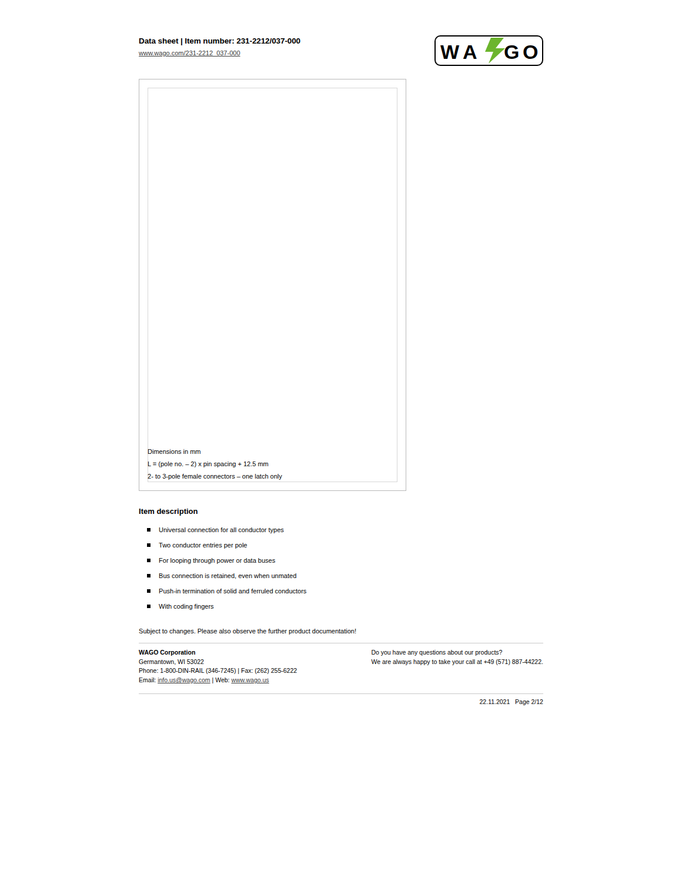Data sheet | Item number: 231-2212/037-000
www.wago.com/231-2212_037-000
W A G O
Dimensions in mm
L = (pole no. – 2) x pin spacing + 12.5 mm
2- to 3-pole female connectors – one latch only
Item description
Universal connection for all conductor types
Two conductor entries per pole
For looping through power or data buses
Bus connection is retained, even when unmated
Push-in termination of solid and ferruled conductors
With coding fingers
Subject to changes. Please also observe the further product documentation!
WAGO Corporation
Germantown, WI 53022
Phone: 1-800-DIN-RAIL (346-7245) | Fax: (262) 255-6222
Email: info.us@wago.com | Web: www.wago.us
Do you have any questions about our products?
We are always happy to take your call at +49 (571) 887-44222.
22.11.2021 Page 2/12